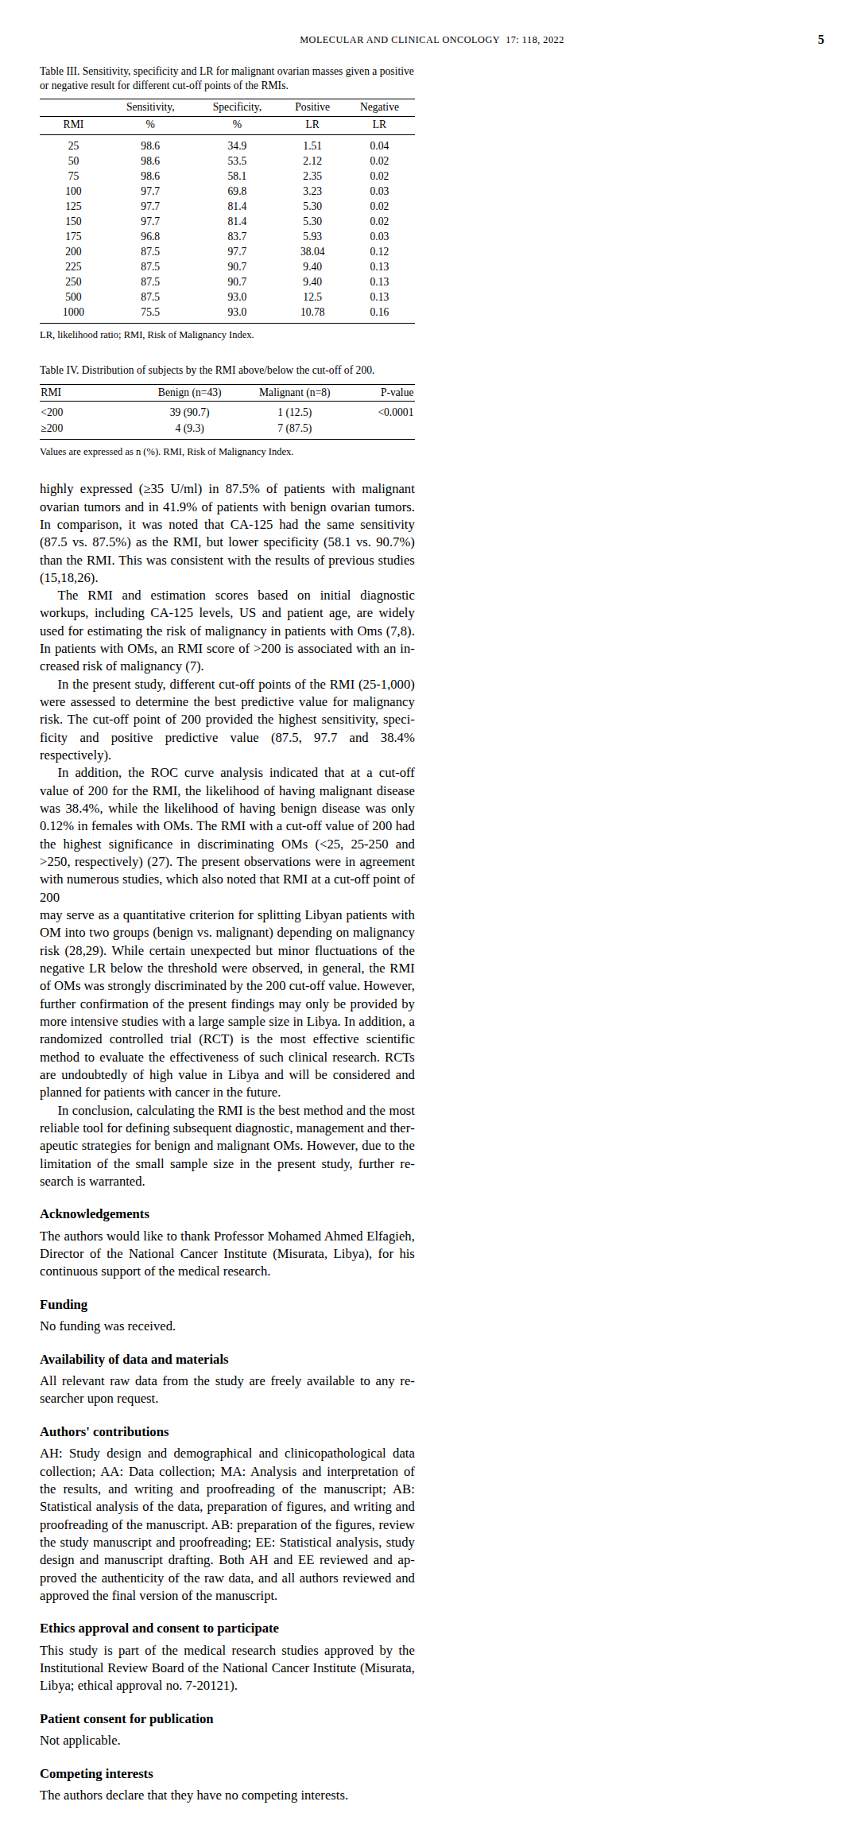MOLECULAR AND CLINICAL ONCOLOGY 17: 118, 2022 5
Table III. Sensitivity, specificity and LR for malignant ovarian masses given a positive or negative result for different cut‑off points of the RMIs.
| | Sensitivity, | Specificity, | Positive | Negative |
| --- | --- | --- | --- | --- |
| RMI | % | % | LR | LR |
| 25 | 98.6 | 34.9 | 1.51 | 0.04 |
| 50 | 98.6 | 53.5 | 2.12 | 0.02 |
| 75 | 98.6 | 58.1 | 2.35 | 0.02 |
| 100 | 97.7 | 69.8 | 3.23 | 0.03 |
| 125 | 97.7 | 81.4 | 5.30 | 0.02 |
| 150 | 97.7 | 81.4 | 5.30 | 0.02 |
| 175 | 96.8 | 83.7 | 5.93 | 0.03 |
| 200 | 87.5 | 97.7 | 38.04 | 0.12 |
| 225 | 87.5 | 90.7 | 9.40 | 0.13 |
| 250 | 87.5 | 90.7 | 9.40 | 0.13 |
| 500 | 87.5 | 93.0 | 12.5 | 0.13 |
| 1000 | 75.5 | 93.0 | 10.78 | 0.16 |
LR, likelihood ratio; RMI, Risk of Malignancy Index.
Table IV. Distribution of subjects by the RMI above/below the cut‑off of 200.
| RMI | Benign (n=43) | Malignant (n=8) | P‑value |
| --- | --- | --- | --- |
| <200 | 39 (90.7) | 1 (12.5) | <0.0001 |
| ≥200 | 4 (9.3) | 7 (87.5) | |
Values are expressed as n (%). RMI, Risk of Malignancy Index.
highly expressed (≥35 U/ml) in 87.5% of patients with malignant ovarian tumors and in 41.9% of patients with benign ovarian tumors. In comparison, it was noted that CA‑125 had the same sensitivity (87.5 vs. 87.5%) as the RMI, but lower specificity (58.1 vs. 90.7%) than the RMI. This was consistent with the results of previous studies (15,18,26).
The RMI and estimation scores based on initial diagnostic workups, including CA‑125 levels, US and patient age, are widely used for estimating the risk of malignancy in patients with Oms (7,8). In patients with OMs, an RMI score of >200 is associated with an increased risk of malignancy (7).
In the present study, different cut‑off points of the RMI (25‑1,000) were assessed to determine the best predictive value for malignancy risk. The cut‑off point of 200 provided the highest sensitivity, specificity and positive predictive value (87.5, 97.7 and 38.4% respectively).
In addition, the ROC curve analysis indicated that at a cut‑off value of 200 for the RMI, the likelihood of having malignant disease was 38.4%, while the likelihood of having benign disease was only 0.12% in females with OMs. The RMI with a cut‑off value of 200 had the highest significance in discriminating OMs (<25, 25‑250 and >250, respectively) (27). The present observations were in agreement with numerous studies, which also noted that RMI at a cut‑off point of 200
may serve as a quantitative criterion for splitting Libyan patients with OM into two groups (benign vs. malignant) depending on malignancy risk (28,29). While certain unexpected but minor fluctuations of the negative LR below the threshold were observed, in general, the RMI of OMs was strongly discriminated by the 200 cut‑off value. However, further confirmation of the present findings may only be provided by more intensive studies with a large sample size in Libya. In addition, a randomized controlled trial (RCT) is the most effective scientific method to evaluate the effectiveness of such clinical research. RCTs are undoubtedly of high value in Libya and will be considered and planned for patients with cancer in the future.
In conclusion, calculating the RMI is the best method and the most reliable tool for defining subsequent diagnostic, management and therapeutic strategies for benign and malignant OMs. However, due to the limitation of the small sample size in the present study, further research is warranted.
Acknowledgements
The authors would like to thank Professor Mohamed Ahmed Elfagieh, Director of the National Cancer Institute (Misurata, Libya), for his continuous support of the medical research.
Funding
No funding was received.
Availability of data and materials
All relevant raw data from the study are freely available to any researcher upon request.
Authors' contributions
AH: Study design and demographical and clinicopathological data collection; AA: Data collection; MA: Analysis and interpretation of the results, and writing and proofreading of the manuscript; AB: Statistical analysis of the data, preparation of figures, and writing and proofreading of the manuscript. AB: preparation of the figures, review the study manuscript and proofreading; EE: Statistical analysis, study design and manuscript drafting. Both AH and EE reviewed and approved the authenticity of the raw data, and all authors reviewed and approved the final version of the manuscript.
Ethics approval and consent to participate
This study is part of the medical research studies approved by the Institutional Review Board of the National Cancer Institute (Misurata, Libya; ethical approval no. 7‑20121).
Patient consent for publication
Not applicable.
Competing interests
The authors declare that they have no competing interests.